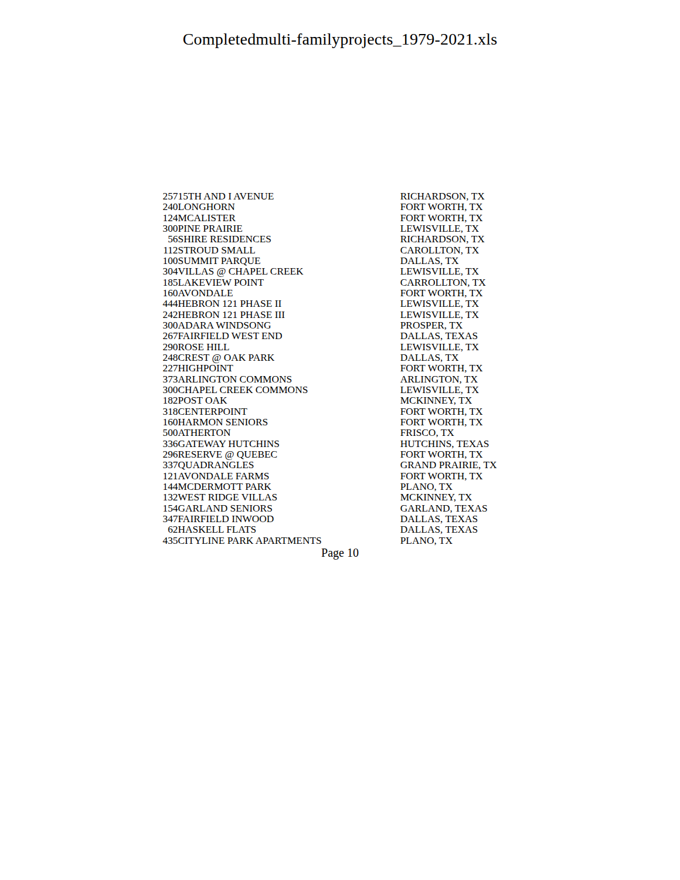Completedmulti-familyprojects_1979-2021.xls
| 257 | 15TH AND I AVENUE | RICHARDSON, TX |
| 240 | LONGHORN | FORT WORTH, TX |
| 124 | MCALISTER | FORT WORTH, TX |
| 300 | PINE PRAIRIE | LEWISVILLE, TX |
| 56 | SHIRE RESIDENCES | RICHARDSON, TX |
| 112 | STROUD SMALL | CAROLLTON, TX |
| 100 | SUMMIT PARQUE | DALLAS, TX |
| 304 | VILLAS @ CHAPEL CREEK | LEWISVILLE, TX |
| 185 | LAKEVIEW POINT | CARROLLTON, TX |
| 160 | AVONDALE | FORT WORTH, TX |
| 444 | HEBRON 121 PHASE II | LEWISVILLE, TX |
| 242 | HEBRON 121 PHASE III | LEWISVILLE, TX |
| 300 | ADARA WINDSONG | PROSPER, TX |
| 267 | FAIRFIELD WEST END | DALLAS, TEXAS |
| 290 | ROSE HILL | LEWISVILLE, TX |
| 248 | CREST @ OAK PARK | DALLAS, TX |
| 227 | HIGHPOINT | FORT WORTH, TX |
| 373 | ARLINGTON COMMONS | ARLINGTON, TX |
| 300 | CHAPEL CREEK COMMONS | LEWISVILLE, TX |
| 182 | POST OAK | MCKINNEY, TX |
| 318 | CENTERPOINT | FORT WORTH, TX |
| 160 | HARMON SENIORS | FORT WORTH, TX |
| 500 | ATHERTON | FRISCO, TX |
| 336 | GATEWAY HUTCHINS | HUTCHINS, TEXAS |
| 296 | RESERVE @ QUEBEC | FORT WORTH, TX |
| 337 | QUADRANGLES | GRAND PRAIRIE, TX |
| 121 | AVONDALE FARMS | FORT WORTH, TX |
| 144 | MCDERMOTT PARK | PLANO, TX |
| 132 | WEST RIDGE VILLAS | MCKINNEY, TX |
| 154 | GARLAND SENIORS | GARLAND, TEXAS |
| 347 | FAIRFIELD INWOOD | DALLAS, TEXAS |
| 62 | HASKELL FLATS | DALLAS, TEXAS |
| 435 | CITYLINE PARK APARTMENTS | PLANO, TX |
Page 10